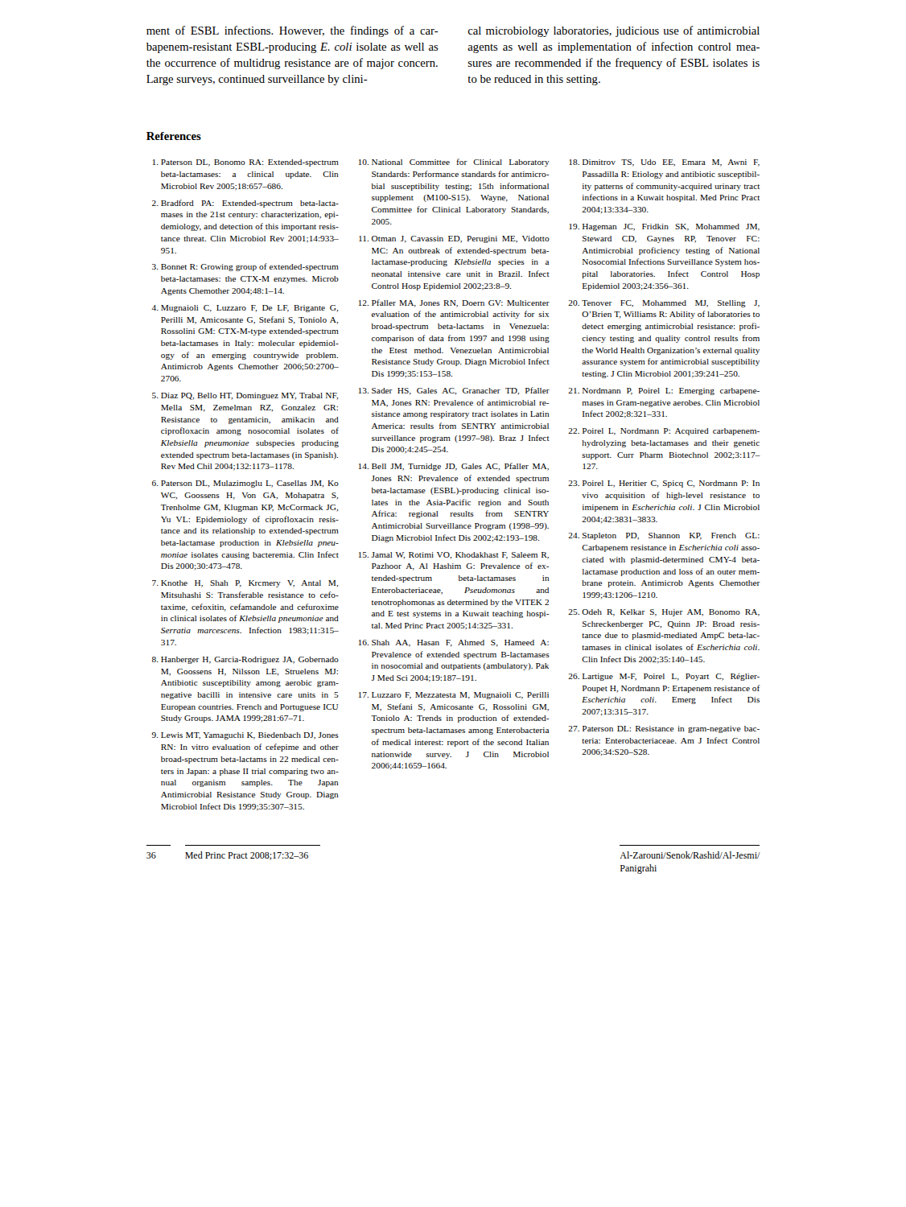ment of ESBL infections. However, the findings of a carbapenem-resistant ESBL-producing E. coli isolate as well as the occurrence of multidrug resistance are of major concern. Large surveys, continued surveillance by clini-
cal microbiology laboratories, judicious use of antimicrobial agents as well as implementation of infection control measures are recommended if the frequency of ESBL isolates is to be reduced in this setting.
References
Paterson DL, Bonomo RA: Extended-spectrum beta-lactamases: a clinical update. Clin Microbiol Rev 2005;18:657–686.
Bradford PA: Extended-spectrum beta-lactamases in the 21st century: characterization, epidemiology, and detection of this important resistance threat. Clin Microbiol Rev 2001;14:933–951.
Bonnet R: Growing group of extended-spectrum beta-lactamases: the CTX-M enzymes. Microb Agents Chemother 2004;48:1–14.
Mugnaioli C, Luzzaro F, De LF, Brigante G, Perilli M, Amicosante G, Stefani S, Toniolo A, Rossolini GM: CTX-M-type extended-spectrum beta-lactamases in Italy: molecular epidemiology of an emerging countrywide problem. Antimicrob Agents Chemother 2006;50:2700–2706.
Diaz PQ, Bello HT, Dominguez MY, Trabal NF, Mella SM, Zemelman RZ, Gonzalez GR: Resistance to gentamicin, amikacin and ciprofloxacin among nosocomial isolates of Klebsiella pneumoniae subspecies producing extended spectrum beta-lactamases (in Spanish). Rev Med Chil 2004;132:1173–1178.
Paterson DL, Mulazimoglu L, Casellas JM, Ko WC, Goossens H, Von GA, Mohapatra S, Trenholme GM, Klugman KP, McCormack JG, Yu VL: Epidemiology of ciprofloxacin resistance and its relationship to extended-spectrum beta-lactamase production in Klebsiella pneumoniae isolates causing bacteremia. Clin Infect Dis 2000;30:473–478.
Knothe H, Shah P, Krcmery V, Antal M, Mitsuhashi S: Transferable resistance to cefotaxime, cefoxitin, cefamandole and cefuroxime in clinical isolates of Klebsiella pneumoniae and Serratia marcescens. Infection 1983;11:315–317.
Hanberger H, Garcia-Rodriguez JA, Gobernado M, Goossens H, Nilsson LE, Struelens MJ: Antibiotic susceptibility among aerobic gram-negative bacilli in intensive care units in 5 European countries. French and Portuguese ICU Study Groups. JAMA 1999;281:67–71.
Lewis MT, Yamaguchi K, Biedenbach DJ, Jones RN: In vitro evaluation of cefepime and other broad-spectrum beta-lactams in 22 medical centers in Japan: a phase II trial comparing two annual organism samples. The Japan Antimicrobial Resistance Study Group. Diagn Microbiol Infect Dis 1999;35:307–315.
National Committee for Clinical Laboratory Standards: Performance standards for antimicrobial susceptibility testing; 15th informational supplement (M100-S15). Wayne, National Committee for Clinical Laboratory Standards, 2005.
Otman J, Cavassin ED, Perugini ME, Vidotto MC: An outbreak of extended-spectrum beta-lactamase-producing Klebsiella species in a neonatal intensive care unit in Brazil. Infect Control Hosp Epidemiol 2002;23:8–9.
Pfaller MA, Jones RN, Doern GV: Multicenter evaluation of the antimicrobial activity for six broad-spectrum beta-lactams in Venezuela: comparison of data from 1997 and 1998 using the Etest method. Venezuelan Antimicrobial Resistance Study Group. Diagn Microbiol Infect Dis 1999;35:153–158.
Sader HS, Gales AC, Granacher TD, Pfaller MA, Jones RN: Prevalence of antimicrobial resistance among respiratory tract isolates in Latin America: results from SENTRY antimicrobial surveillance program (1997–98). Braz J Infect Dis 2000;4:245–254.
Bell JM, Turnidge JD, Gales AC, Pfaller MA, Jones RN: Prevalence of extended spectrum beta-lactamase (ESBL)-producing clinical isolates in the Asia-Pacific region and South Africa: regional results from SENTRY Antimicrobial Surveillance Program (1998–99). Diagn Microbiol Infect Dis 2002;42:193–198.
Jamal W, Rotimi VO, Khodakhast F, Saleem R, Pazhoor A, Al Hashim G: Prevalence of extended-spectrum beta-lactamases in Enterobacteriaceae, Pseudomonas and tenotrophomonas as determined by the VITEK 2 and E test systems in a Kuwait teaching hospital. Med Princ Pract 2005;14:325–331.
Shah AA, Hasan F, Ahmed S, Hameed A: Prevalence of extended spectrum B-lactamases in nosocomial and outpatients (ambulatory). Pak J Med Sci 2004;19:187–191.
Luzzaro F, Mezzatesta M, Mugnaioli C, Perilli M, Stefani S, Amicosante G, Rossolini GM, Toniolo A: Trends in production of extended-spectrum beta-lactamases among Enterobacteria of medical interest: report of the second Italian nationwide survey. J Clin Microbiol 2006;44:1659–1664.
Dimitrov TS, Udo EE, Emara M, Awni F, Passadilla R: Etiology and antibiotic susceptibility patterns of community-acquired urinary tract infections in a Kuwait hospital. Med Princ Pract 2004;13:334–330.
Hageman JC, Fridkin SK, Mohammed JM, Steward CD, Gaynes RP, Tenover FC: Antimicrobial proficiency testing of National Nosocomial Infections Surveillance System hospital laboratories. Infect Control Hosp Epidemiol 2003;24:356–361.
Tenover FC, Mohammed MJ, Stelling J, O’Brien T, Williams R: Ability of laboratories to detect emerging antimicrobial resistance: proficiency testing and quality control results from the World Health Organization’s external quality assurance system for antimicrobial susceptibility testing. J Clin Microbiol 2001;39:241–250.
Nordmann P, Poirel L: Emerging carbapenemases in Gram-negative aerobes. Clin Microbiol Infect 2002;8:321–331.
Poirel L, Nordmann P: Acquired carbapenem-hydrolyzing beta-lactamases and their genetic support. Curr Pharm Biotechnol 2002;3:117–127.
Poirel L, Heritier C, Spicq C, Nordmann P: In vivo acquisition of high-level resistance to imipenem in Escherichia coli. J Clin Microbiol 2004;42:3831–3833.
Stapleton PD, Shannon KP, French GL: Carbapenem resistance in Escherichia coli associated with plasmid-determined CMY-4 beta-lactamase production and loss of an outer membrane protein. Antimicrob Agents Chemother 1999;43:1206–1210.
Odeh R, Kelkar S, Hujer AM, Bonomo RA, Schreckenberger PC, Quinn JP: Broad resistance due to plasmid-mediated AmpC beta-lactamases in clinical isolates of Escherichia coli. Clin Infect Dis 2002;35:140–145.
Lartigue M-F, Poirel L, Poyart C, Réglier-Poupet H, Nordmann P: Ertapenem resistance of Escherichia coli. Emerg Infect Dis 2007;13:315–317.
Paterson DL: Resistance in gram-negative bacteria: Enterobacteriaceae. Am J Infect Control 2006;34:S20–S28.
36
Med Princ Pract 2008;17:32–36
Al-Zarouni/Senok/Rashid/Al-Jesmi/
Panigrahi